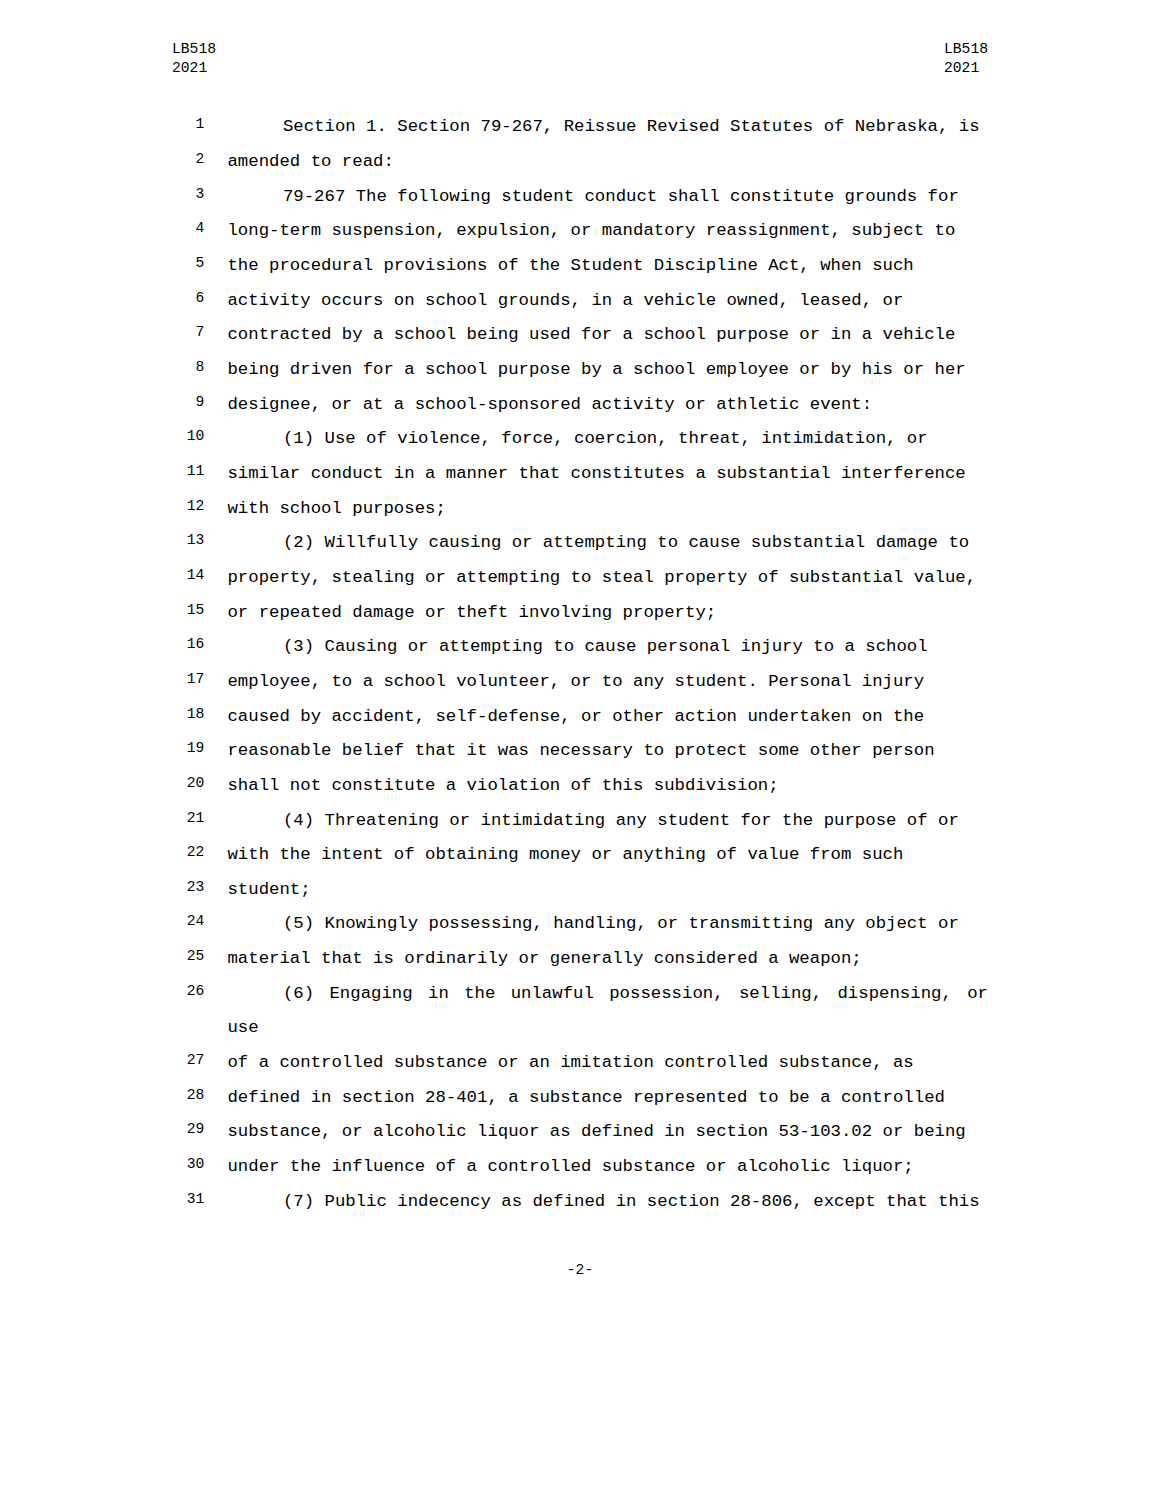LB518 2021
LB518 2021
Section 1. Section 79-267, Reissue Revised Statutes of Nebraska, is
amended to read:
79-267 The following student conduct shall constitute grounds for
long-term suspension, expulsion, or mandatory reassignment, subject to
the procedural provisions of the Student Discipline Act, when such
activity occurs on school grounds, in a vehicle owned, leased, or
contracted by a school being used for a school purpose or in a vehicle
being driven for a school purpose by a school employee or by his or her
designee, or at a school-sponsored activity or athletic event:
(1) Use of violence, force, coercion, threat, intimidation, or
similar conduct in a manner that constitutes a substantial interference
with school purposes;
(2) Willfully causing or attempting to cause substantial damage to
property, stealing or attempting to steal property of substantial value,
or repeated damage or theft involving property;
(3) Causing or attempting to cause personal injury to a school
employee, to a school volunteer, or to any student. Personal injury
caused by accident, self-defense, or other action undertaken on the
reasonable belief that it was necessary to protect some other person
shall not constitute a violation of this subdivision;
(4) Threatening or intimidating any student for the purpose of or
with the intent of obtaining money or anything of value from such
student;
(5) Knowingly possessing, handling, or transmitting any object or
material that is ordinarily or generally considered a weapon;
(6) Engaging in the unlawful possession, selling, dispensing, or use
of a controlled substance or an imitation controlled substance, as
defined in section 28-401, a substance represented to be a controlled
substance, or alcoholic liquor as defined in section 53-103.02 or being
under the influence of a controlled substance or alcoholic liquor;
(7) Public indecency as defined in section 28-806, except that this
-2-